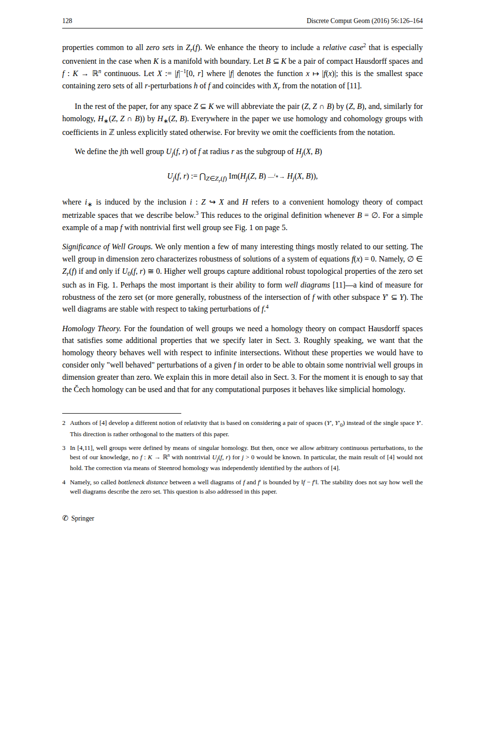128 Discrete Comput Geom (2016) 56:126–164
properties common to all zero sets in Zr(f). We enhance the theory to include a relative case2 that is especially convenient in the case when K is a manifold with boundary. Let B ⊆ K be a pair of compact Hausdorff spaces and f : K → ℝn continuous. Let X := |f|−1[0, r] where |f| denotes the function x ↦ |f(x)|; this is the smallest space containing zero sets of all r-perturbations h of f and coincides with Xr from the notation of [11].
In the rest of the paper, for any space Z ⊆ K we will abbreviate the pair (Z, Z ∩ B) by (Z, B), and, similarly for homology, H∗(Z, Z ∩ B)) by H∗(Z, B). Everywhere in the paper we use homology and cohomology groups with coefficients in ℤ unless explicitly stated otherwise. For brevity we omit the coefficients from the notation.
We define the jth well group Uj(f, r) of f at radius r as the subgroup of Hj(X, B)
Uj(f, r) := ⋂Z∈Zr(f) Im(Hj(Z, B) —i∗→ Hj(X, B)),
where i∗ is induced by the inclusion i : Z ↪ X and H refers to a convenient homology theory of compact metrizable spaces that we describe below.3 This reduces to the original definition whenever B = ∅. For a simple example of a map f with nontrivial first well group see Fig. 1 on page 5.
Significance of Well Groups. We only mention a few of many interesting things mostly related to our setting. The well group in dimension zero characterizes robustness of solutions of a system of equations f(x) = 0. Namely, ∅ ∈ Zr(f) if and only if U0(f, r) ≅ 0. Higher well groups capture additional robust topological properties of the zero set such as in Fig. 1. Perhaps the most important is their ability to form well diagrams [11]—a kind of measure for robustness of the zero set (or more generally, robustness of the intersection of f with other subspace Y′ ⊆ Y). The well diagrams are stable with respect to taking perturbations of f.4
Homology Theory. For the foundation of well groups we need a homology theory on compact Hausdorff spaces that satisfies some additional properties that we specify later in Sect. 3. Roughly speaking, we want that the homology theory behaves well with respect to infinite intersections. Without these properties we would have to consider only "well behaved" perturbations of a given f in order to be able to obtain some nontrivial well groups in dimension greater than zero. We explain this in more detail also in Sect. 3. For the moment it is enough to say that the Čech homology can be used and that for any computational purposes it behaves like simplicial homology.
2 Authors of [4] develop a different notion of relativity that is based on considering a pair of spaces (Y′, Y′0) instead of the single space Y′. This direction is rather orthogonal to the matters of this paper.
3 In [4,11], well groups were defined by means of singular homology. But then, once we allow arbitrary continuous perturbations, to the best of our knowledge, no f : K → ℝn with nontrivial Uj(f, r) for j > 0 would be known. In particular, the main result of [4] would not hold. The correction via means of Steenrod homology was independently identified by the authors of [4].
4 Namely, so called bottleneck distance between a well diagrams of f and f′ is bounded by ‖f − f′‖. The stability does not say how well the well diagrams describe the zero set. This question is also addressed in this paper.
✆ Springer